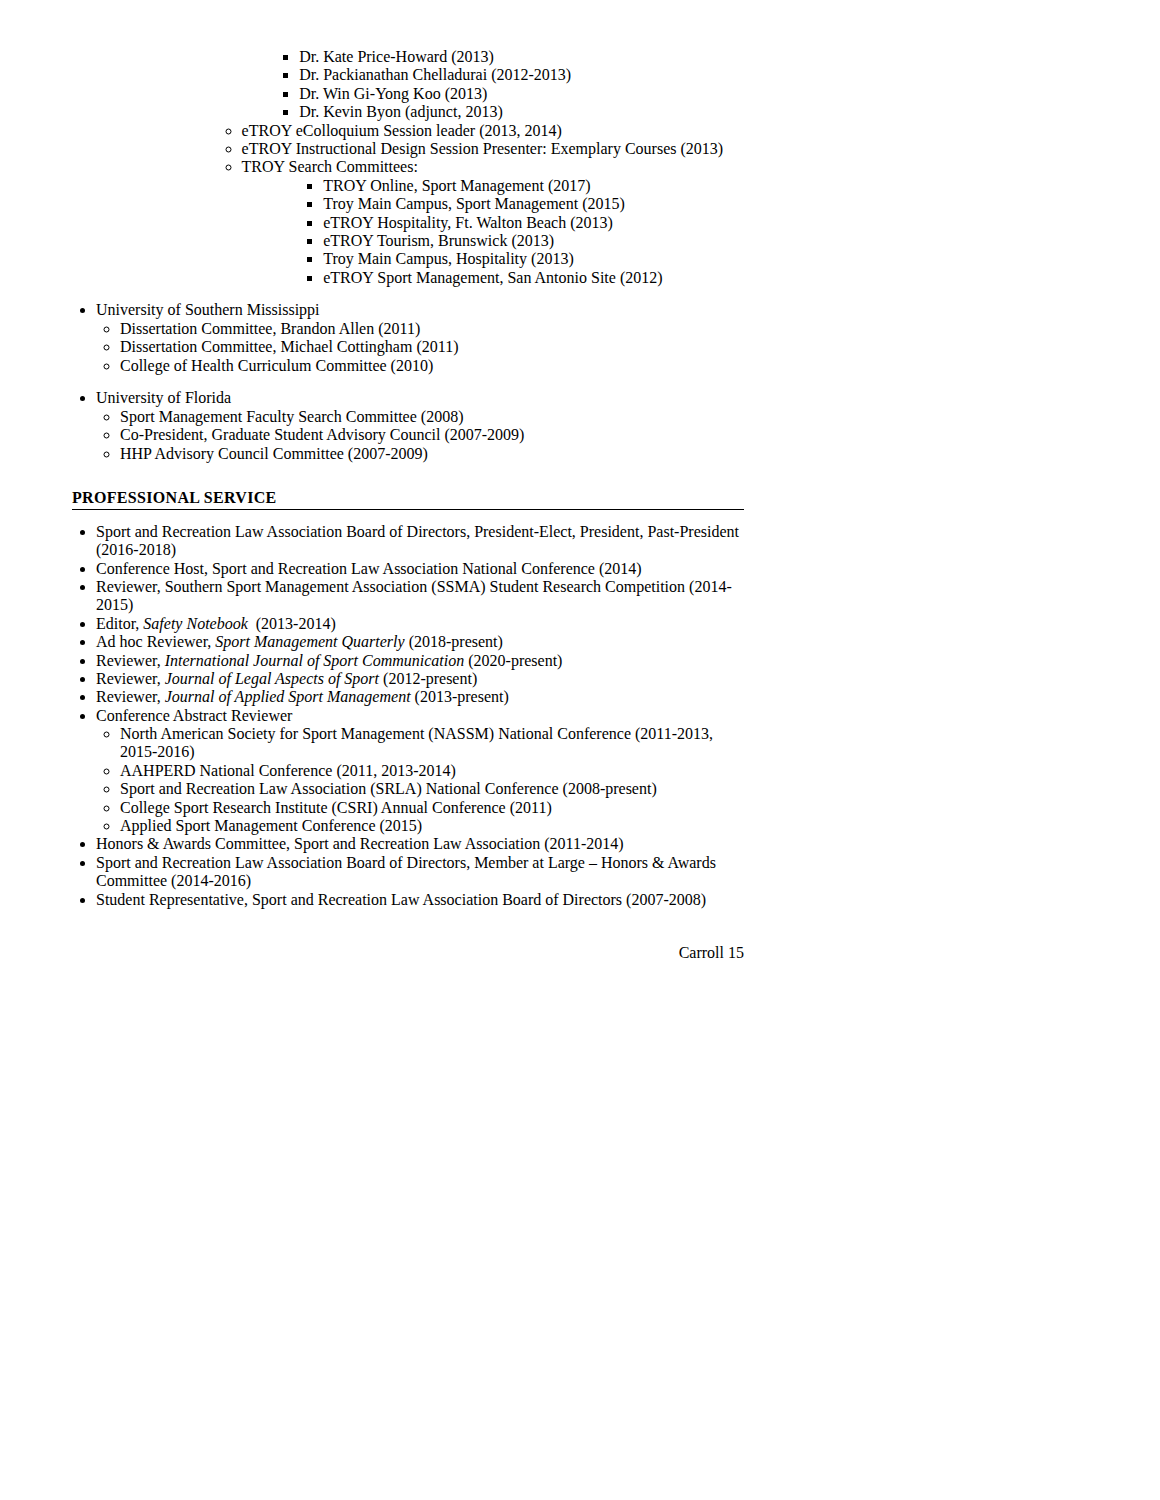Dr. Kate Price-Howard (2013)
Dr. Packianathan Chelladurai (2012-2013)
Dr. Win Gi-Yong Koo (2013)
Dr. Kevin Byon (adjunct, 2013)
eTROY eColloquium Session leader (2013, 2014)
eTROY Instructional Design Session Presenter: Exemplary Courses (2013)
TROY Search Committees:
TROY Online, Sport Management (2017)
Troy Main Campus, Sport Management (2015)
eTROY Hospitality, Ft. Walton Beach (2013)
eTROY Tourism, Brunswick (2013)
Troy Main Campus, Hospitality (2013)
eTROY Sport Management, San Antonio Site (2012)
University of Southern Mississippi
Dissertation Committee, Brandon Allen (2011)
Dissertation Committee, Michael Cottingham (2011)
College of Health Curriculum Committee (2010)
University of Florida
Sport Management Faculty Search Committee (2008)
Co-President, Graduate Student Advisory Council (2007-2009)
HHP Advisory Council Committee (2007-2009)
Professional Service
Sport and Recreation Law Association Board of Directors, President-Elect, President, Past-President (2016-2018)
Conference Host, Sport and Recreation Law Association National Conference (2014)
Reviewer, Southern Sport Management Association (SSMA) Student Research Competition (2014-2015)
Editor, Safety Notebook (2013-2014)
Ad hoc Reviewer, Sport Management Quarterly (2018-present)
Reviewer, International Journal of Sport Communication (2020-present)
Reviewer, Journal of Legal Aspects of Sport (2012-present)
Reviewer, Journal of Applied Sport Management (2013-present)
Conference Abstract Reviewer
North American Society for Sport Management (NASSM) National Conference (2011-2013, 2015-2016)
AAHPERD National Conference (2011, 2013-2014)
Sport and Recreation Law Association (SRLA) National Conference (2008-present)
College Sport Research Institute (CSRI) Annual Conference (2011)
Applied Sport Management Conference (2015)
Honors & Awards Committee, Sport and Recreation Law Association (2011-2014)
Sport and Recreation Law Association Board of Directors, Member at Large – Honors & Awards Committee (2014-2016)
Student Representative, Sport and Recreation Law Association Board of Directors (2007-2008)
Carroll 15